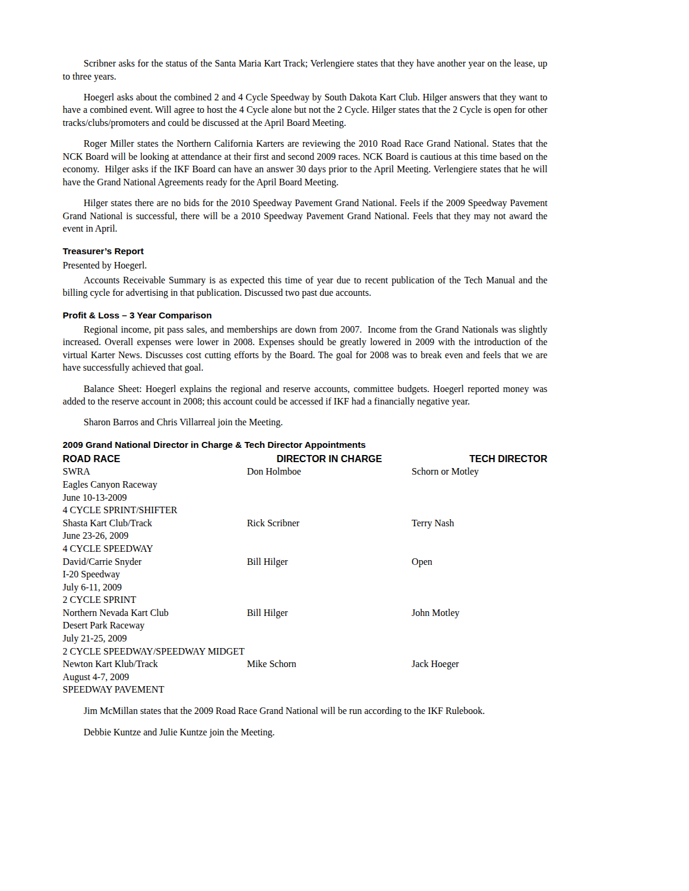Scribner asks for the status of the Santa Maria Kart Track; Verlengiere states that they have another year on the lease, up to three years.
Hoegerl asks about the combined 2 and 4 Cycle Speedway by South Dakota Kart Club. Hilger answers that they want to have a combined event. Will agree to host the 4 Cycle alone but not the 2 Cycle. Hilger states that the 2 Cycle is open for other tracks/clubs/promoters and could be discussed at the April Board Meeting.
Roger Miller states the Northern California Karters are reviewing the 2010 Road Race Grand National. States that the NCK Board will be looking at attendance at their first and second 2009 races. NCK Board is cautious at this time based on the economy. Hilger asks if the IKF Board can have an answer 30 days prior to the April Meeting. Verlengiere states that he will have the Grand National Agreements ready for the April Board Meeting.
Hilger states there are no bids for the 2010 Speedway Pavement Grand National. Feels if the 2009 Speedway Pavement Grand National is successful, there will be a 2010 Speedway Pavement Grand National. Feels that they may not award the event in April.
Treasurer’s Report
Presented by Hoegerl.
Accounts Receivable Summary is as expected this time of year due to recent publication of the Tech Manual and the billing cycle for advertising in that publication. Discussed two past due accounts.
Profit & Loss – 3 Year Comparison
Regional income, pit pass sales, and memberships are down from 2007. Income from the Grand Nationals was slightly increased. Overall expenses were lower in 2008. Expenses should be greatly lowered in 2009 with the introduction of the virtual Karter News. Discusses cost cutting efforts by the Board. The goal for 2008 was to break even and feels that we are have successfully achieved that goal.
Balance Sheet: Hoegerl explains the regional and reserve accounts, committee budgets. Hoegerl reported money was added to the reserve account in 2008; this account could be accessed if IKF had a financially negative year.
Sharon Barros and Chris Villarreal join the Meeting.
2009 Grand National Director in Charge & Tech Director Appointments
| ROAD RACE | DIRECTOR IN CHARGE | TECH DIRECTOR |
| SWRA | Don Holmboe | Schorn or Motley |
| Eagles Canyon Raceway | | |
| June 10-13-2009 | | |
| 4 CYCLE SPRINT/SHIFTER | | |
| Shasta Kart Club/Track | Rick Scribner | Terry Nash |
| June 23-26, 2009 | | |
| 4 CYCLE SPEEDWAY | | |
| David/Carrie Snyder | Bill Hilger | Open |
| I-20 Speedway | | |
| July 6-11, 2009 | | |
| 2 CYCLE SPRINT | | |
| Northern Nevada Kart Club | Bill Hilger | John Motley |
| Desert Park Raceway | | |
| July 21-25, 2009 | | |
| 2 CYCLE SPEEDWAY/SPEEDWAY MIDGET | | |
| Newton Kart Klub/Track | Mike Schorn | Jack Hoeger |
| August 4-7, 2009 | | |
| SPEEDWAY PAVEMENT | | |
Jim McMillan states that the 2009 Road Race Grand National will be run according to the IKF Rulebook.
Debbie Kuntze and Julie Kuntze join the Meeting.